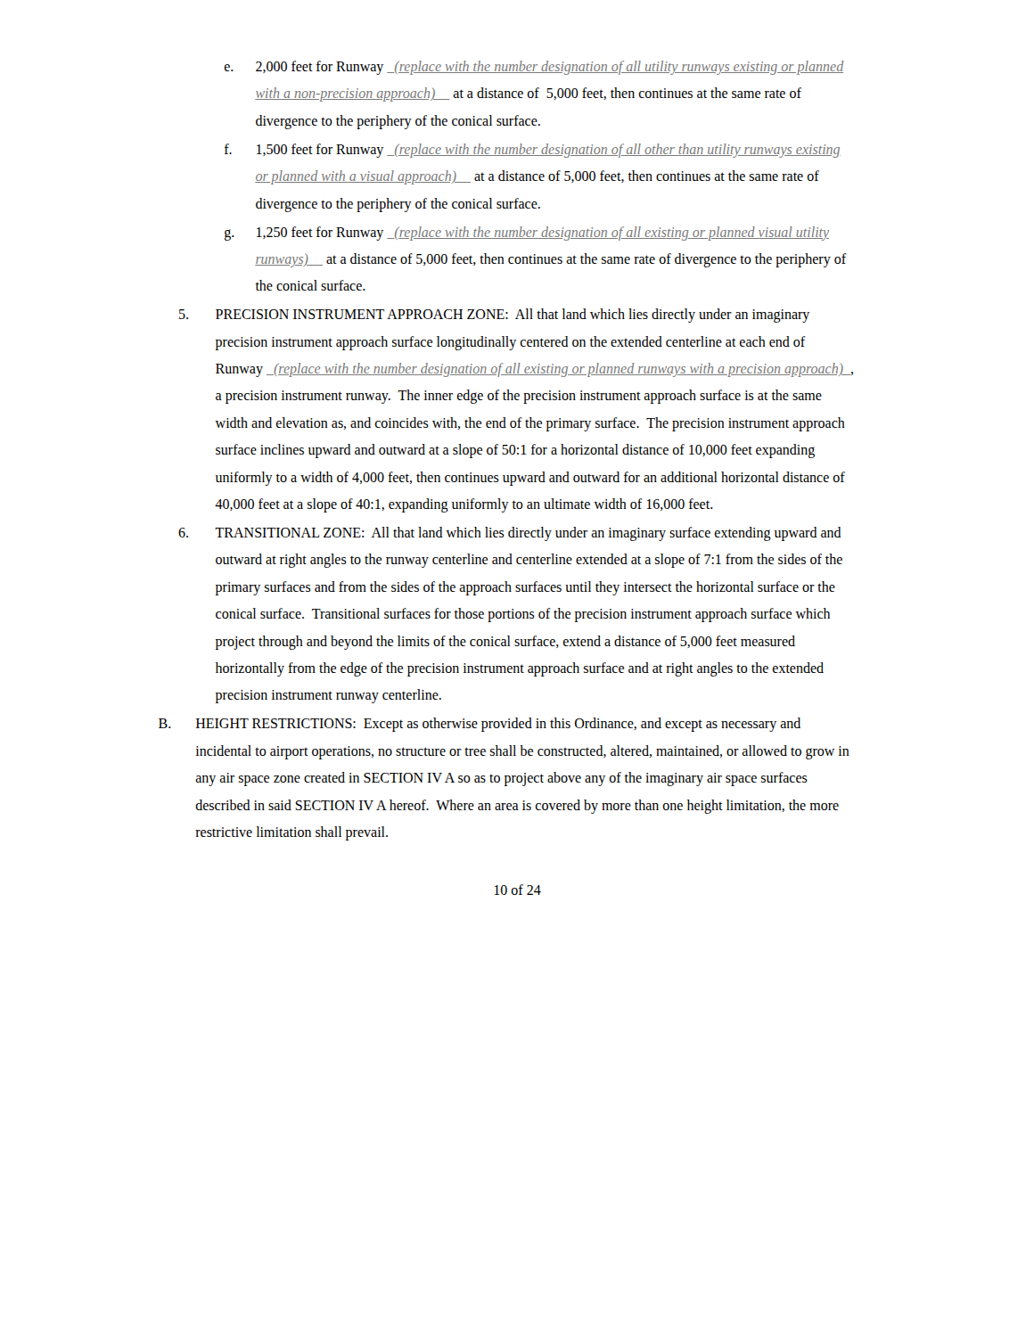e. 2,000 feet for Runway (replace with the number designation of all utility runways existing or planned with a non-precision approach) at a distance of 5,000 feet, then continues at the same rate of divergence to the periphery of the conical surface.
f. 1,500 feet for Runway (replace with the number designation of all other than utility runways existing or planned with a visual approach) at a distance of 5,000 feet, then continues at the same rate of divergence to the periphery of the conical surface.
g. 1,250 feet for Runway (replace with the number designation of all existing or planned visual utility runways) at a distance of 5,000 feet, then continues at the same rate of divergence to the periphery of the conical surface.
5. PRECISION INSTRUMENT APPROACH ZONE: All that land which lies directly under an imaginary precision instrument approach surface longitudinally centered on the extended centerline at each end of Runway (replace with the number designation of all existing or planned runways with a precision approach) , a precision instrument runway. The inner edge of the precision instrument approach surface is at the same width and elevation as, and coincides with, the end of the primary surface. The precision instrument approach surface inclines upward and outward at a slope of 50:1 for a horizontal distance of 10,000 feet expanding uniformly to a width of 4,000 feet, then continues upward and outward for an additional horizontal distance of 40,000 feet at a slope of 40:1, expanding uniformly to an ultimate width of 16,000 feet.
6. TRANSITIONAL ZONE: All that land which lies directly under an imaginary surface extending upward and outward at right angles to the runway centerline and centerline extended at a slope of 7:1 from the sides of the primary surfaces and from the sides of the approach surfaces until they intersect the horizontal surface or the conical surface. Transitional surfaces for those portions of the precision instrument approach surface which project through and beyond the limits of the conical surface, extend a distance of 5,000 feet measured horizontally from the edge of the precision instrument approach surface and at right angles to the extended precision instrument runway centerline.
B. HEIGHT RESTRICTIONS: Except as otherwise provided in this Ordinance, and except as necessary and incidental to airport operations, no structure or tree shall be constructed, altered, maintained, or allowed to grow in any air space zone created in SECTION IV A so as to project above any of the imaginary air space surfaces described in said SECTION IV A hereof. Where an area is covered by more than one height limitation, the more restrictive limitation shall prevail.
10 of 24